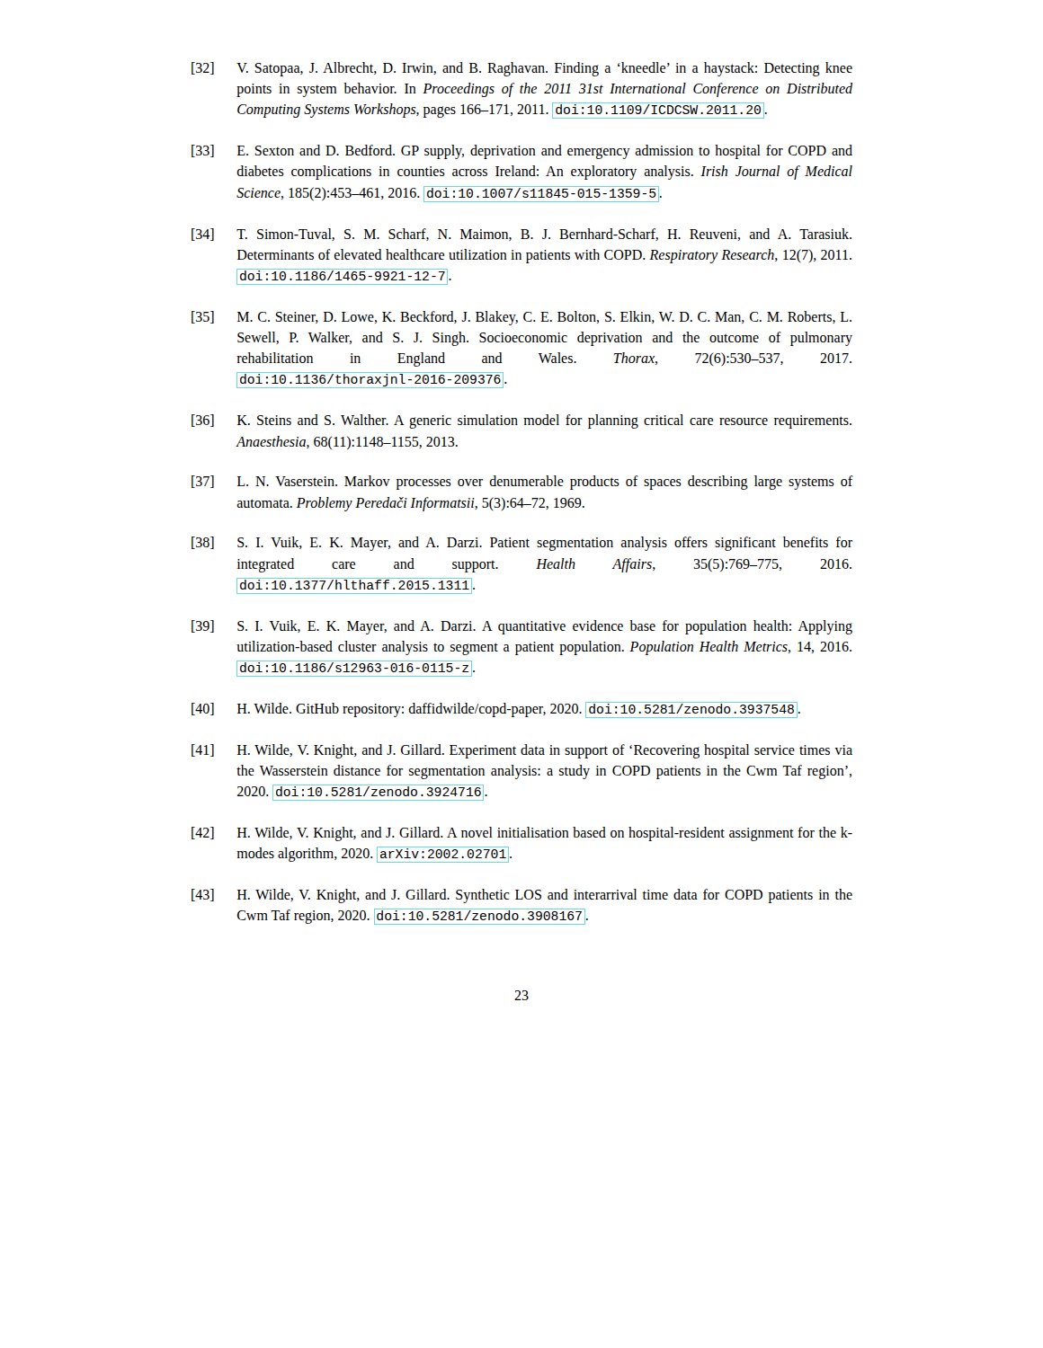[32] V. Satopaa, J. Albrecht, D. Irwin, and B. Raghavan. Finding a ‘kneedle’ in a haystack: Detecting knee points in system behavior. In Proceedings of the 2011 31st International Conference on Distributed Computing Systems Workshops, pages 166–171, 2011. doi:10.1109/ICDCSW.2011.20.
[33] E. Sexton and D. Bedford. GP supply, deprivation and emergency admission to hospital for COPD and diabetes complications in counties across Ireland: An exploratory analysis. Irish Journal of Medical Science, 185(2):453–461, 2016. doi:10.1007/s11845-015-1359-5.
[34] T. Simon-Tuval, S. M. Scharf, N. Maimon, B. J. Bernhard-Scharf, H. Reuveni, and A. Tarasiuk. Determinants of elevated healthcare utilization in patients with COPD. Respiratory Research, 12(7), 2011. doi:10.1186/1465-9921-12-7.
[35] M. C. Steiner, D. Lowe, K. Beckford, J. Blakey, C. E. Bolton, S. Elkin, W. D. C. Man, C. M. Roberts, L. Sewell, P. Walker, and S. J. Singh. Socioeconomic deprivation and the outcome of pulmonary rehabilitation in England and Wales. Thorax, 72(6):530–537, 2017. doi:10.1136/thoraxjnl-2016-209376.
[36] K. Steins and S. Walther. A generic simulation model for planning critical care resource requirements. Anaesthesia, 68(11):1148–1155, 2013.
[37] L. N. Vaserstein. Markov processes over denumerable products of spaces describing large systems of automata. Problemy Peredači Informatsii, 5(3):64–72, 1969.
[38] S. I. Vuik, E. K. Mayer, and A. Darzi. Patient segmentation analysis offers significant benefits for integrated care and support. Health Affairs, 35(5):769–775, 2016. doi:10.1377/hlthaff.2015.1311.
[39] S. I. Vuik, E. K. Mayer, and A. Darzi. A quantitative evidence base for population health: Applying utilization-based cluster analysis to segment a patient population. Population Health Metrics, 14, 2016. doi:10.1186/s12963-016-0115-z.
[40] H. Wilde. GitHub repository: daffidwilde/copd-paper, 2020. doi:10.5281/zenodo.3937548.
[41] H. Wilde, V. Knight, and J. Gillard. Experiment data in support of ‘Recovering hospital service times via the Wasserstein distance for segmentation analysis: a study in COPD patients in the Cwm Taf region’, 2020. doi:10.5281/zenodo.3924716.
[42] H. Wilde, V. Knight, and J. Gillard. A novel initialisation based on hospital-resident assignment for the k-modes algorithm, 2020. arXiv:2002.02701.
[43] H. Wilde, V. Knight, and J. Gillard. Synthetic LOS and interarrival time data for COPD patients in the Cwm Taf region, 2020. doi:10.5281/zenodo.3908167.
23